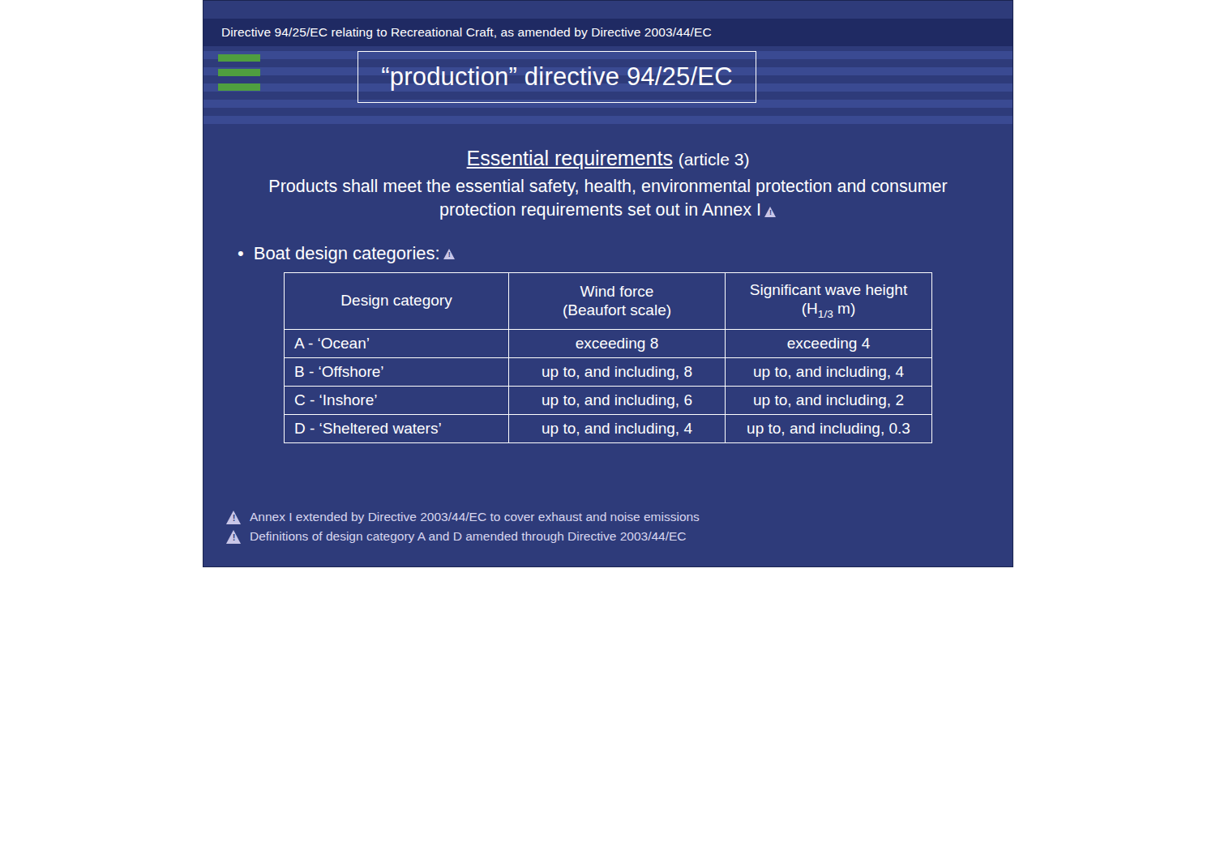Directive 94/25/EC relating to Recreational Craft, as amended by Directive 2003/44/EC
“production” directive 94/25/EC
Essential requirements (article 3)
Products shall meet the essential safety, health, environmental protection and consumer protection requirements set out in Annex I
•Boat design categories:
| Design category | Wind force (Beaufort scale) | Significant wave height (H 1/3 m) |
| --- | --- | --- |
| A - ‘Ocean’ | exceeding 8 | exceeding 4 |
| B - ‘Offshore’ | up to, and including, 8 | up to, and including, 4 |
| C - ‘Inshore’ | up to, and including, 6 | up to, and including, 2 |
| D - ‘Sheltered waters’ | up to, and including, 4 | up to, and including, 0.3 |
Annex I extended by Directive 2003/44/EC to cover exhaust and noise emissions
Definitions of design category A and D amended through Directive 2003/44/EC